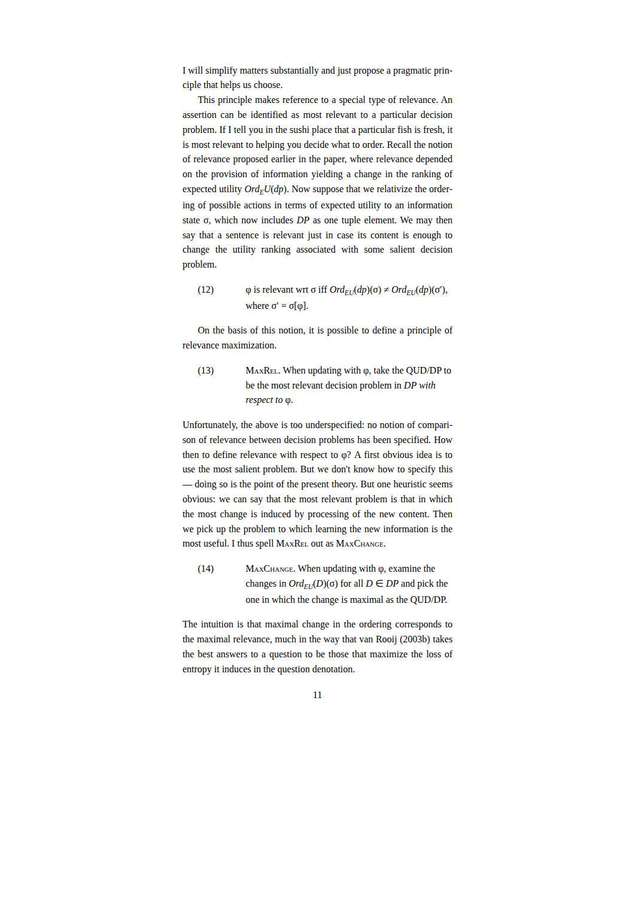I will simplify matters substantially and just propose a pragmatic principle that helps us choose.
This principle makes reference to a special type of relevance. An assertion can be identified as most relevant to a particular decision problem. If I tell you in the sushi place that a particular fish is fresh, it is most relevant to helping you decide what to order. Recall the notion of relevance proposed earlier in the paper, where relevance depended on the provision of information yielding a change in the ranking of expected utility OrdEU(dp). Now suppose that we relativize the ordering of possible actions in terms of expected utility to an information state σ, which now includes DP as one tuple element. We may then say that a sentence is relevant just in case its content is enough to change the utility ranking associated with some salient decision problem.
(12)
φ is relevant wrt σ iff OrdEU(dp)(σ) ≠ OrdEU(dp)(σ′), where σ′ = σ[φ].
On the basis of this notion, it is possible to define a principle of relevance maximization.
(13)
MaxRel. When updating with φ, take the QUD/DP to be the most relevant decision problem in DP with respect to φ.
Unfortunately, the above is too underspecified: no notion of comparison of relevance between decision problems has been specified. How then to define relevance with respect to φ? A first obvious idea is to use the most salient problem. But we don't know how to specify this — doing so is the point of the present theory. But one heuristic seems obvious: we can say that the most relevant problem is that in which the most change is induced by processing of the new content. Then we pick up the problem to which learning the new information is the most useful. I thus spell MaxRel out as MaxChange.
(14)
MaxChange. When updating with φ, examine the changes in OrdEU(D)(σ) for all D ∈ DP and pick the one in which the change is maximal as the QUD/DP.
The intuition is that maximal change in the ordering corresponds to the maximal relevance, much in the way that van Rooij (2003b) takes the best answers to a question to be those that maximize the loss of entropy it induces in the question denotation.
11